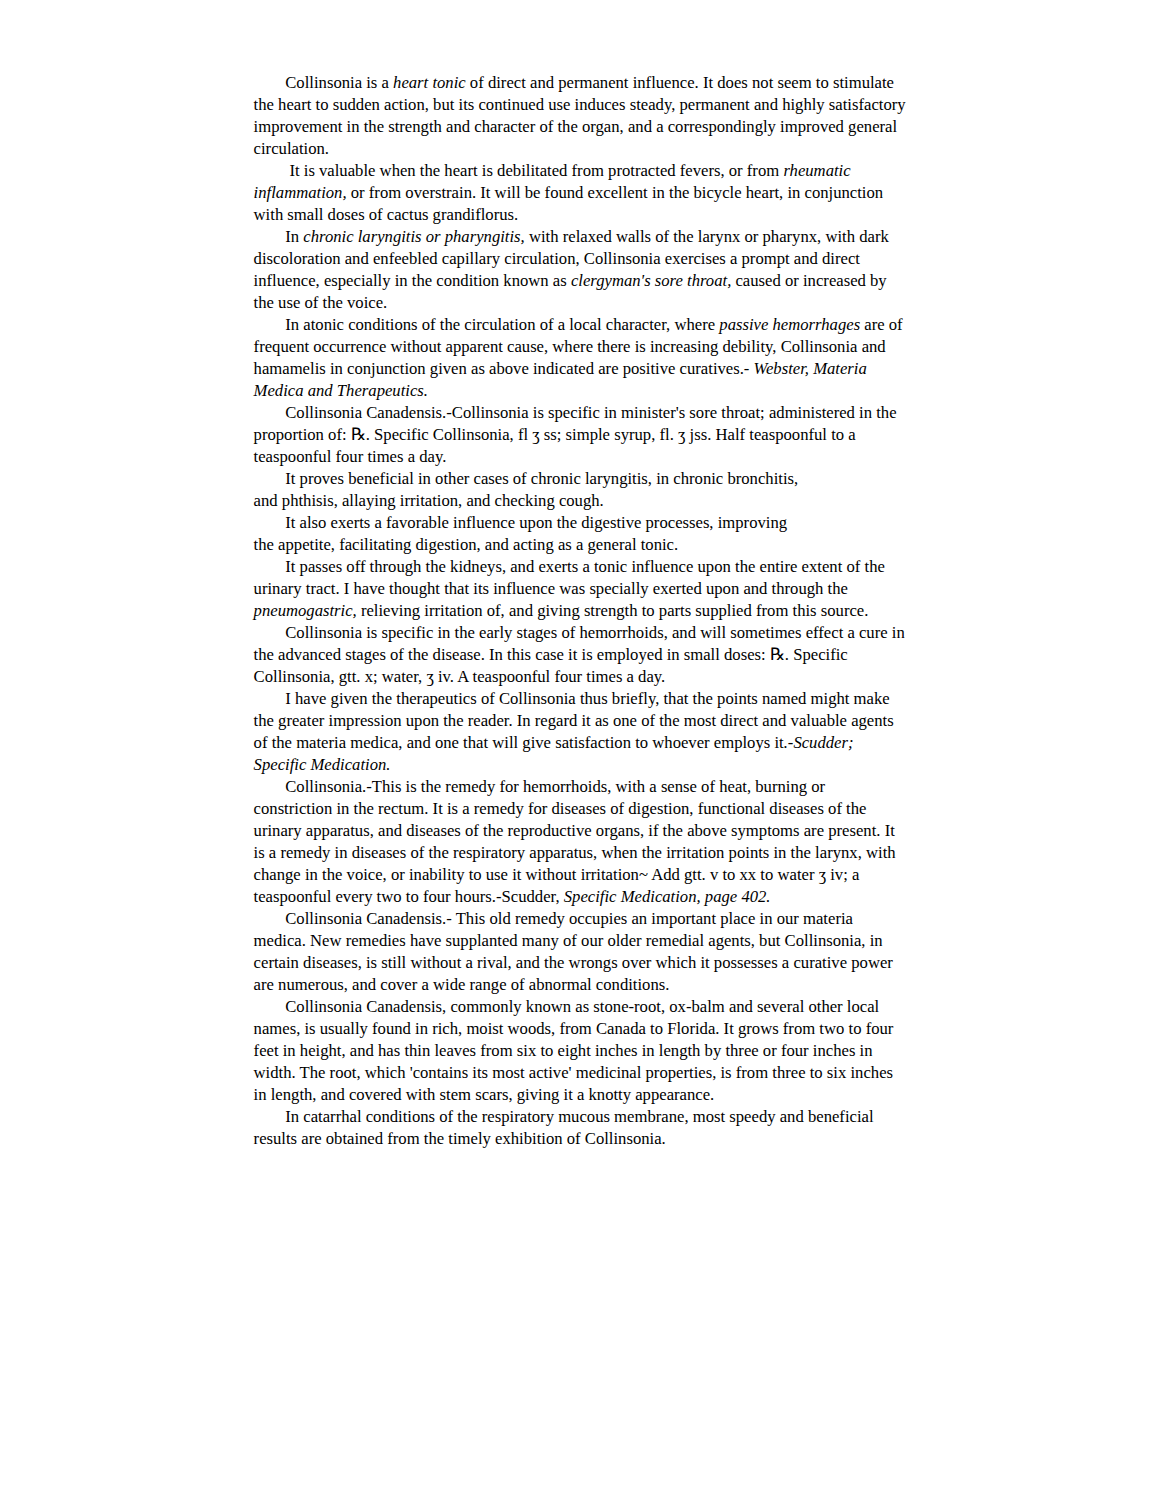Collinsonia is a heart tonic of direct and permanent influence. It does not seem to stimulate the heart to sudden action, but its continued use induces steady, permanent and highly satisfactory improvement in the strength and character of the organ, and a correspondingly improved general circulation.
It is valuable when the heart is debilitated from protracted fevers, or from rheumatic inflammation, or from overstrain. It will be found excellent in the bicycle heart, in conjunction with small doses of cactus grandiflorus.
In chronic laryngitis or pharyngitis, with relaxed walls of the larynx or pharynx, with dark discoloration and enfeebled capillary circulation, Collinsonia exercises a prompt and direct influence, especially in the condition known as clergyman's sore throat, caused or increased by the use of the voice.
In atonic conditions of the circulation of a local character, where passive hemorrhages are of frequent occurrence without apparent cause, where there is increasing debility, Collinsonia and hamamelis in conjunction given as above indicated are positive curatives.- Webster, Materia Medica and Therapeutics.
Collinsonia Canadensis.-Collinsonia is specific in minister's sore throat; administered in the proportion of: ℞. Specific Collinsonia, fl ʒ ss; simple syrup, fl. ʒ jss. Half teaspoonful to a teaspoonful four times a day.
It proves beneficial in other cases of chronic laryngitis, in chronic bronchitis,
and phthisis, allaying irritation, and checking cough.
It also exerts a favorable influence upon the digestive processes, improving
the appetite, facilitating digestion, and acting as a general tonic.
It passes off through the kidneys, and exerts a tonic influence upon the entire extent of the urinary tract. I have thought that its influence was specially exerted upon and through the pneumogastric, relieving irritation of, and giving strength to parts supplied from this source.
Collinsonia is specific in the early stages of hemorrhoids, and will sometimes effect a cure in the advanced stages of the disease. In this case it is employed in small doses: ℞. Specific Collinsonia, gtt. x; water, ʒ iv. A teaspoonful four times a day.
I have given the therapeutics of Collinsonia thus briefly, that the points named might make the greater impression upon the reader. In regard it as one of the most direct and valuable agents of the materia medica, and one that will give satisfaction to whoever employs it.-Scudder; Specific Medication.
Collinsonia.-This is the remedy for hemorrhoids, with a sense of heat, burning or constriction in the rectum. It is a remedy for diseases of digestion, functional diseases of the urinary apparatus, and diseases of the reproductive organs, if the above symptoms are present. It is a remedy in diseases of the respiratory apparatus, when the irritation points in the larynx, with change in the voice, or inability to use it without irritation~ Add gtt. v to xx to water ʒ iv; a teaspoonful every two to four hours.-Scudder, Specific Medication, page 402.
Collinsonia Canadensis.- This old remedy occupies an important place in our materia medica. New remedies have supplanted many of our older remedial agents, but Collinsonia, in certain diseases, is still without a rival, and the wrongs over which it possesses a curative power are numerous, and cover a wide range of abnormal conditions.
Collinsonia Canadensis, commonly known as stone-root, ox-balm and several other local names, is usually found in rich, moist woods, from Canada to Florida. It grows from two to four feet in height, and has thin leaves from six to eight inches in length by three or four inches in width. The root, which 'contains its most active' medicinal properties, is from three to six inches in length, and covered with stem scars, giving it a knotty appearance.
In catarrhal conditions of the respiratory mucous membrane, most speedy and beneficial results are obtained from the timely exhibition of Collinsonia.